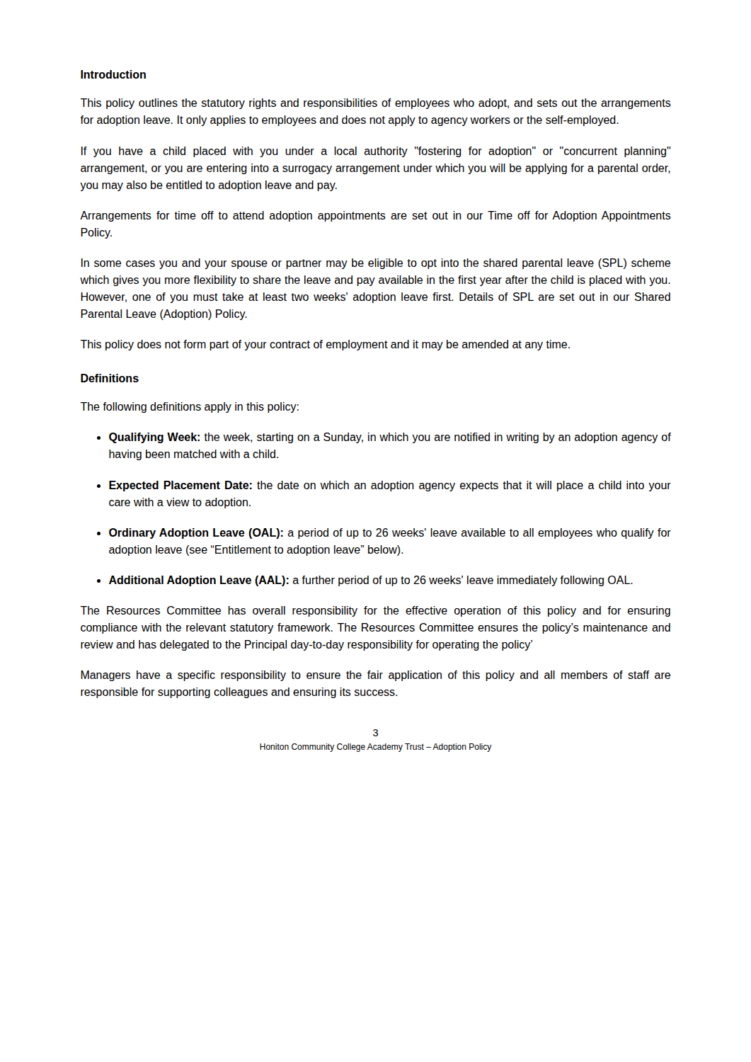Introduction
This policy outlines the statutory rights and responsibilities of employees who adopt, and sets out the arrangements for adoption leave. It only applies to employees and does not apply to agency workers or the self-employed.
If you have a child placed with you under a local authority "fostering for adoption" or "concurrent planning" arrangement, or you are entering into a surrogacy arrangement under which you will be applying for a parental order, you may also be entitled to adoption leave and pay.
Arrangements for time off to attend adoption appointments are set out in our Time off for Adoption Appointments Policy.
In some cases you and your spouse or partner may be eligible to opt into the shared parental leave (SPL) scheme which gives you more flexibility to share the leave and pay available in the first year after the child is placed with you. However, one of you must take at least two weeks' adoption leave first. Details of SPL are set out in our Shared Parental Leave (Adoption) Policy.
This policy does not form part of your contract of employment and it may be amended at any time.
Definitions
The following definitions apply in this policy:
Qualifying Week: the week, starting on a Sunday, in which you are notified in writing by an adoption agency of having been matched with a child.
Expected Placement Date: the date on which an adoption agency expects that it will place a child into your care with a view to adoption.
Ordinary Adoption Leave (OAL): a period of up to 26 weeks' leave available to all employees who qualify for adoption leave (see “Entitlement to adoption leave” below).
Additional Adoption Leave (AAL): a further period of up to 26 weeks' leave immediately following OAL.
The Resources Committee has overall responsibility for the effective operation of this policy and for ensuring compliance with the relevant statutory framework. The Resources Committee ensures the policy’s maintenance and review and has delegated to the Principal day-to-day responsibility for operating the policy’
Managers have a specific responsibility to ensure the fair application of this policy and all members of staff are responsible for supporting colleagues and ensuring its success.
3
Honiton Community College Academy Trust – Adoption Policy